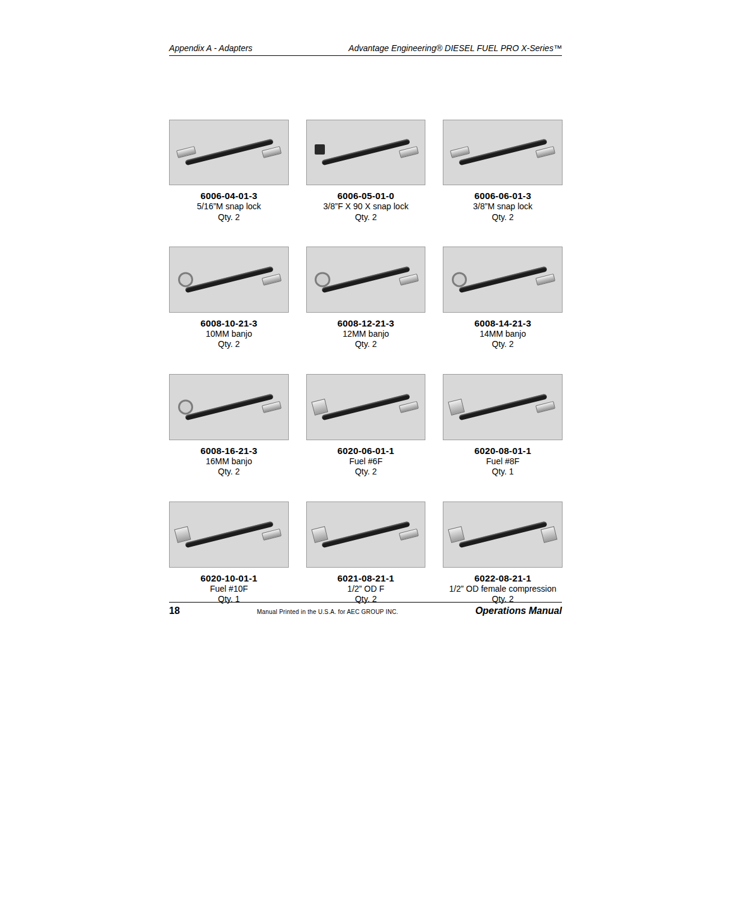Appendix A - Adapters Advantage Engineering® DIESEL FUEL PRO X-Series™
6006-04-01-3
5/16”M snap lock
Qty. 2
6006-05-01-0
3/8”F X 90 X snap lock
Qty. 2
6006-06-01-3
3/8”M snap lock
Qty. 2
6008-10-21-3
10MM banjo
Qty. 2
6008-12-21-3
12MM banjo
Qty. 2
6008-14-21-3
14MM banjo
Qty. 2
6008-16-21-3
16MM banjo
Qty. 2
6020-06-01-1
Fuel #6F
Qty. 2
6020-08-01-1
Fuel #8F
Qty. 1
6020-10-01-1
Fuel #10F
Qty. 1
6021-08-21-1
1/2” OD F
Qty. 2
6022-08-21-1
1/2” OD female compression
Qty. 2
18 Manual Printed in the U.S.A. for AEC GROUP INC. Operations Manual